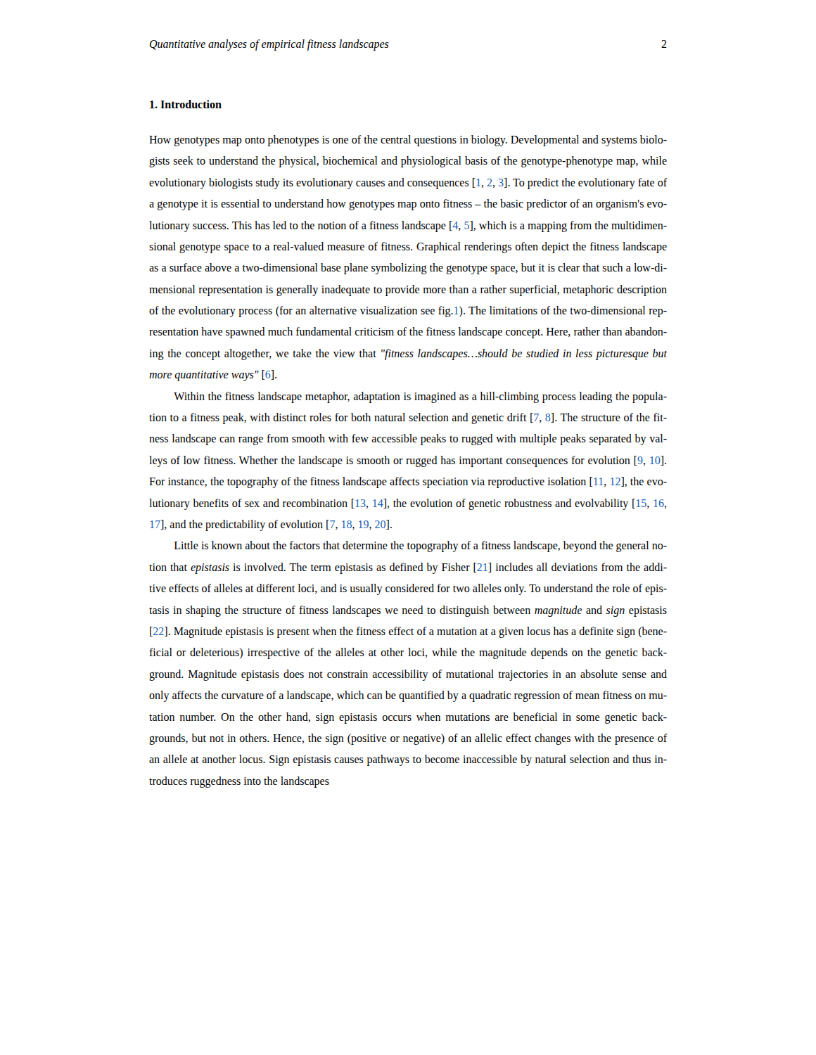Quantitative analyses of empirical fitness landscapes 2
1. Introduction
How genotypes map onto phenotypes is one of the central questions in biology. Developmental and systems biologists seek to understand the physical, biochemical and physiological basis of the genotype-phenotype map, while evolutionary biologists study its evolutionary causes and consequences [1, 2, 3]. To predict the evolutionary fate of a genotype it is essential to understand how genotypes map onto fitness – the basic predictor of an organism's evolutionary success. This has led to the notion of a fitness landscape [4, 5], which is a mapping from the multidimensional genotype space to a real-valued measure of fitness. Graphical renderings often depict the fitness landscape as a surface above a two-dimensional base plane symbolizing the genotype space, but it is clear that such a low-dimensional representation is generally inadequate to provide more than a rather superficial, metaphoric description of the evolutionary process (for an alternative visualization see fig.1). The limitations of the two-dimensional representation have spawned much fundamental criticism of the fitness landscape concept. Here, rather than abandoning the concept altogether, we take the view that "fitness landscapes…should be studied in less picturesque but more quantitative ways" [6].
Within the fitness landscape metaphor, adaptation is imagined as a hill-climbing process leading the population to a fitness peak, with distinct roles for both natural selection and genetic drift [7, 8]. The structure of the fitness landscape can range from smooth with few accessible peaks to rugged with multiple peaks separated by valleys of low fitness. Whether the landscape is smooth or rugged has important consequences for evolution [9, 10]. For instance, the topography of the fitness landscape affects speciation via reproductive isolation [11, 12], the evolutionary benefits of sex and recombination [13, 14], the evolution of genetic robustness and evolvability [15, 16, 17], and the predictability of evolution [7, 18, 19, 20].
Little is known about the factors that determine the topography of a fitness landscape, beyond the general notion that epistasis is involved. The term epistasis as defined by Fisher [21] includes all deviations from the additive effects of alleles at different loci, and is usually considered for two alleles only. To understand the role of epistasis in shaping the structure of fitness landscapes we need to distinguish between magnitude and sign epistasis [22]. Magnitude epistasis is present when the fitness effect of a mutation at a given locus has a definite sign (beneficial or deleterious) irrespective of the alleles at other loci, while the magnitude depends on the genetic background. Magnitude epistasis does not constrain accessibility of mutational trajectories in an absolute sense and only affects the curvature of a landscape, which can be quantified by a quadratic regression of mean fitness on mutation number. On the other hand, sign epistasis occurs when mutations are beneficial in some genetic backgrounds, but not in others. Hence, the sign (positive or negative) of an allelic effect changes with the presence of an allele at another locus. Sign epistasis causes pathways to become inaccessible by natural selection and thus introduces ruggedness into the landscapes